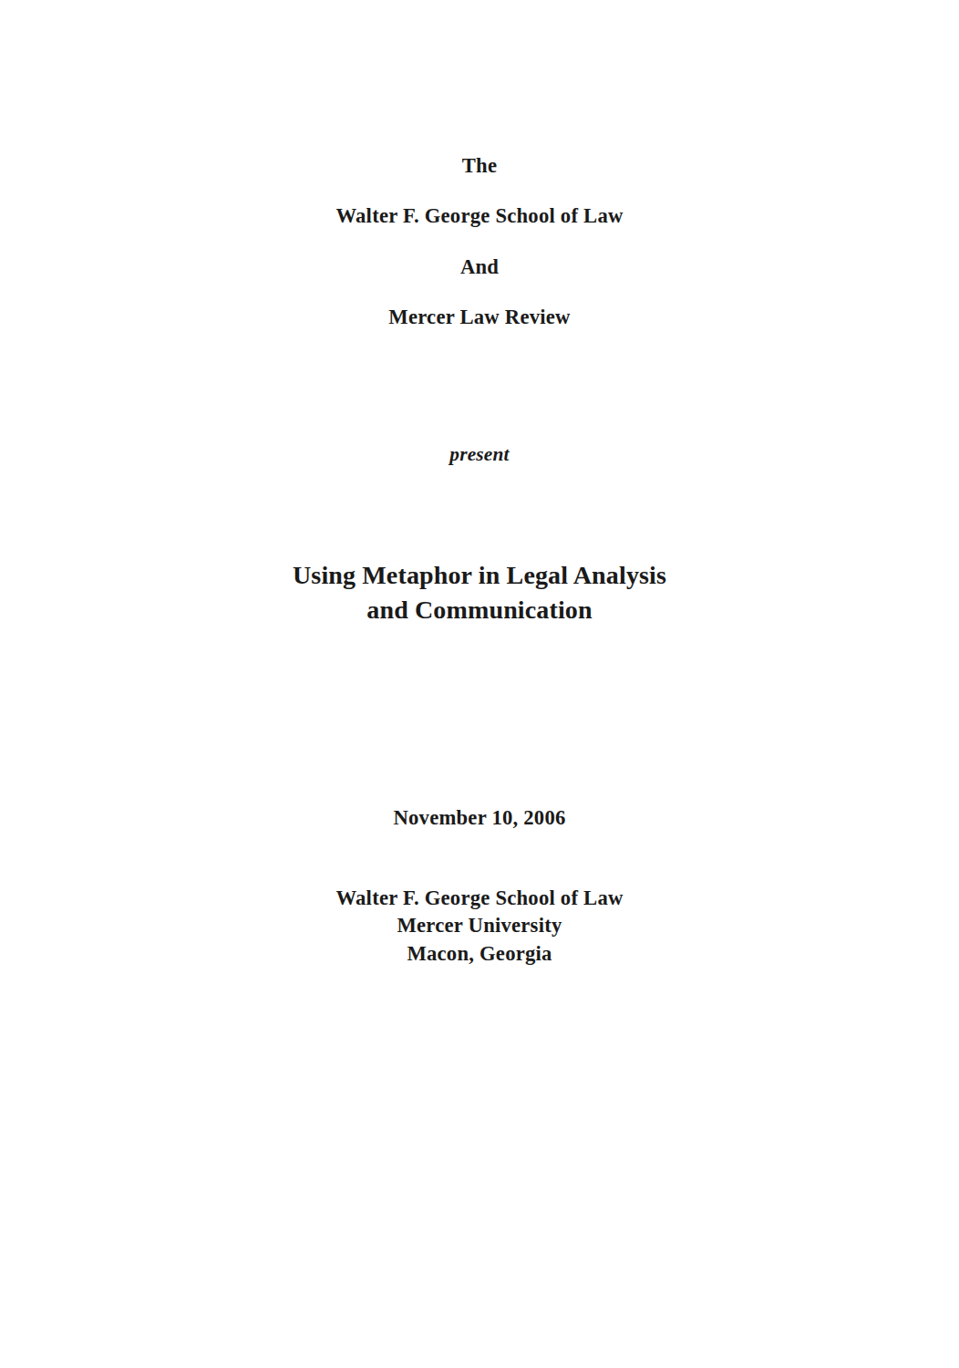The
Walter F. George School of Law
And
Mercer Law Review
present
Using Metaphor in Legal Analysis
and Communication
November 10, 2006
Walter F. George School of Law
Mercer University
Macon, Georgia